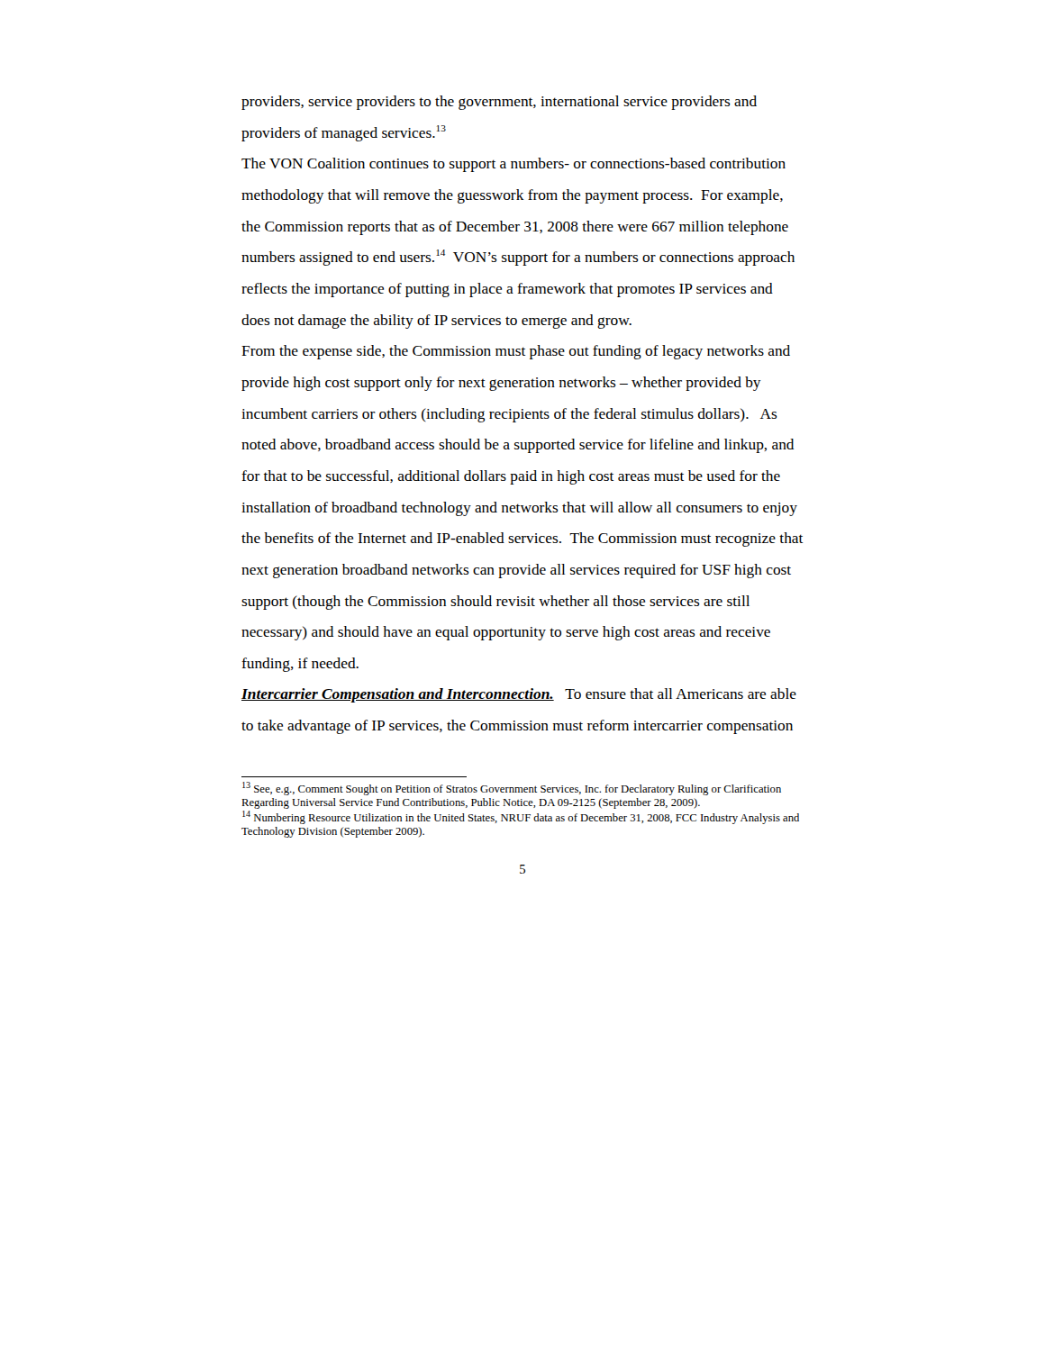providers, service providers to the government, international service providers and providers of managed services.13
The VON Coalition continues to support a numbers- or connections-based contribution methodology that will remove the guesswork from the payment process. For example, the Commission reports that as of December 31, 2008 there were 667 million telephone numbers assigned to end users.14 VON’s support for a numbers or connections approach reflects the importance of putting in place a framework that promotes IP services and does not damage the ability of IP services to emerge and grow.
From the expense side, the Commission must phase out funding of legacy networks and provide high cost support only for next generation networks – whether provided by incumbent carriers or others (including recipients of the federal stimulus dollars). As noted above, broadband access should be a supported service for lifeline and linkup, and for that to be successful, additional dollars paid in high cost areas must be used for the installation of broadband technology and networks that will allow all consumers to enjoy the benefits of the Internet and IP-enabled services. The Commission must recognize that next generation broadband networks can provide all services required for USF high cost support (though the Commission should revisit whether all those services are still necessary) and should have an equal opportunity to serve high cost areas and receive funding, if needed.
Intercarrier Compensation and Interconnection. To ensure that all Americans are able to take advantage of IP services, the Commission must reform intercarrier compensation
13 See, e.g., Comment Sought on Petition of Stratos Government Services, Inc. for Declaratory Ruling or Clarification Regarding Universal Service Fund Contributions, Public Notice, DA 09-2125 (September 28, 2009).
14 Numbering Resource Utilization in the United States, NRUF data as of December 31, 2008, FCC Industry Analysis and Technology Division (September 2009).
5